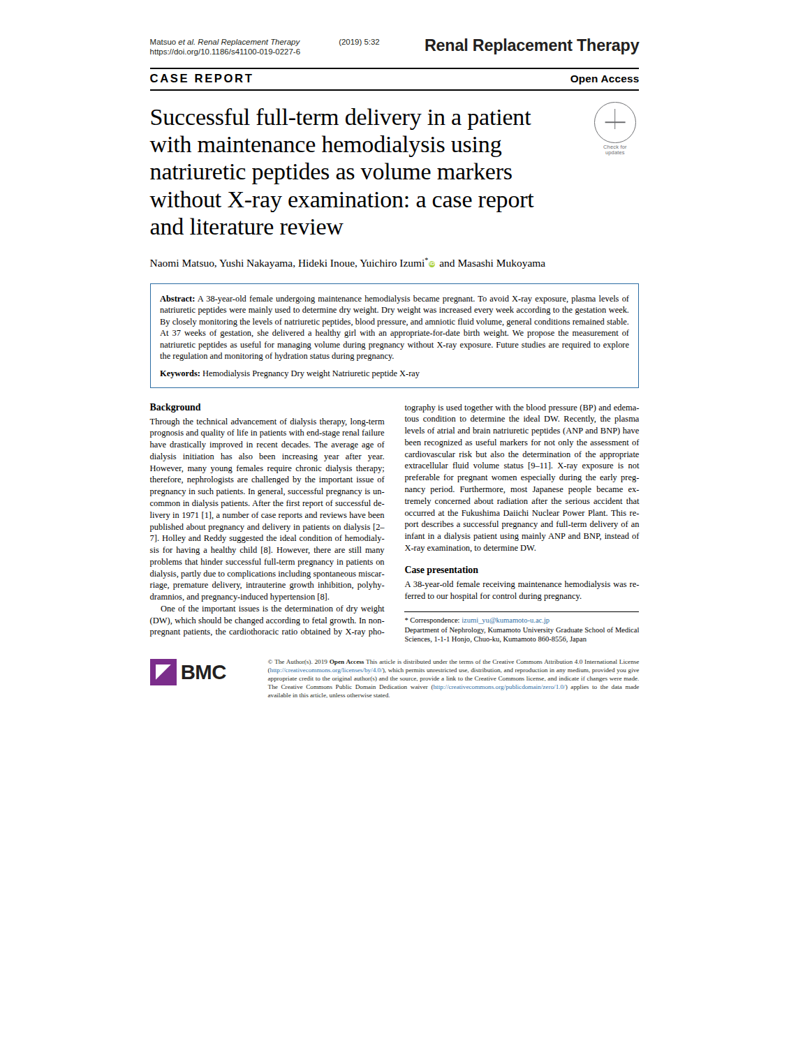Matsuo et al. Renal Replacement Therapy (2019) 5:32 https://doi.org/10.1186/s41100-019-0227-6
Renal Replacement Therapy
CASE REPORT
Open Access
Check for
updates
Successful full-term delivery in a patient with maintenance hemodialysis using natriuretic peptides as volume markers without X-ray examination: a case report and literature review
Naomi Matsuo, Yushi Nakayama, Hideki Inoue, Yuichiro Izumi* and Masashi Mukoyama
Abstract: A 38-year-old female undergoing maintenance hemodialysis became pregnant. To avoid X-ray exposure, plasma levels of natriuretic peptides were mainly used to determine dry weight. Dry weight was increased every week according to the gestation week. By closely monitoring the levels of natriuretic peptides, blood pressure, and amniotic fluid volume, general conditions remained stable. At 37 weeks of gestation, she delivered a healthy girl with an appropriate-for-date birth weight. We propose the measurement of natriuretic peptides as useful for managing volume during pregnancy without X-ray exposure. Future studies are required to explore the regulation and monitoring of hydration status during pregnancy.
Keywords: Hemodialysis Pregnancy Dry weight Natriuretic peptide X-ray
Background
Through the technical advancement of dialysis therapy, long-term prognosis and quality of life in patients with end-stage renal failure have drastically improved in recent decades. The average age of dialysis initiation has also been increasing year after year. However, many young females require chronic dialysis therapy; therefore, nephrologists are challenged by the important issue of pregnancy in such patients. In general, successful pregnancy is uncommon in dialysis patients. After the first report of successful delivery in 1971 [1], a number of case reports and reviews have been published about pregnancy and delivery in patients on dialysis [2–7]. Holley and Reddy suggested the ideal condition of hemodialysis for having a healthy child [8]. However, there are still many problems that hinder successful full-term pregnancy in patients on dialysis, partly due to complications including spontaneous miscarriage, premature delivery, intrauterine growth inhibition, polyhydramnios, and pregnancy-induced hypertension [8].
One of the important issues is the determination of dry weight (DW), which should be changed according to fetal growth. In nonpregnant patients, the cardiothoracic ratio obtained by X-ray photography is used together with the blood pressure (BP) and edematous condition to determine the ideal DW. Recently, the plasma levels of atrial and brain natriuretic peptides (ANP and BNP) have been recognized as useful markers for not only the assessment of cardiovascular risk but also the determination of the appropriate extracellular fluid volume status [9–11]. X-ray exposure is not preferable for pregnant women especially during the early pregnancy period. Furthermore, most Japanese people became extremely concerned about radiation after the serious accident that occurred at the Fukushima Daiichi Nuclear Power Plant. This report describes a successful pregnancy and full-term delivery of an infant in a dialysis patient using mainly ANP and BNP, instead of X-ray examination, to determine DW.
Case presentation
A 38-year-old female receiving maintenance hemodialysis was referred to our hospital for control during pregnancy.
* Correspondence: izumi_yu@kumamoto-u.ac.jp
Department of Nephrology, Kumamoto University Graduate School of Medical Sciences, 1-1-1 Honjo, Chuo-ku, Kumamoto 860-8556, Japan
BMC
© The Author(s). 2019 Open Access This article is distributed under the terms of the Creative Commons Attribution 4.0 International License (http://creativecommons.org/licenses/by/4.0/), which permits unrestricted use, distribution, and reproduction in any medium, provided you give appropriate credit to the original author(s) and the source, provide a link to the Creative Commons license, and indicate if changes were made. The Creative Commons Public Domain Dedication waiver (http://creativecommons.org/publicdomain/zero/1.0/) applies to the data made available in this article, unless otherwise stated.